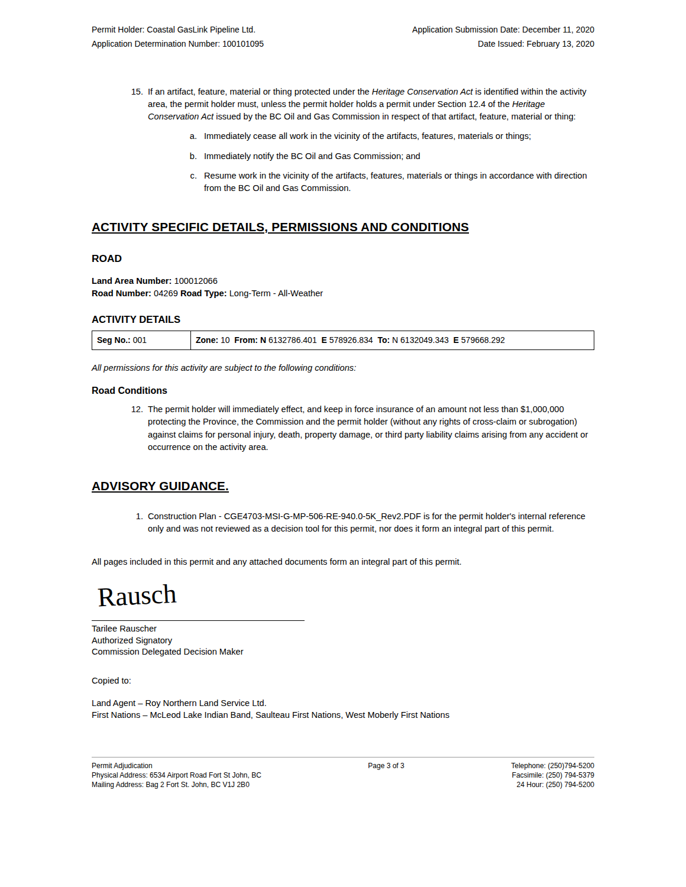Permit Holder: Coastal GasLink Pipeline Ltd.
Application Submission Date: December 11, 2020
Application Determination Number: 100101095
Date Issued: February 13, 2020
15. If an artifact, feature, material or thing protected under the Heritage Conservation Act is identified within the activity area, the permit holder must, unless the permit holder holds a permit under Section 12.4 of the Heritage Conservation Act issued by the BC Oil and Gas Commission in respect of that artifact, feature, material or thing:
a. Immediately cease all work in the vicinity of the artifacts, features, materials or things;
b. Immediately notify the BC Oil and Gas Commission; and
c. Resume work in the vicinity of the artifacts, features, materials or things in accordance with direction from the BC Oil and Gas Commission.
ACTIVITY SPECIFIC DETAILS, PERMISSIONS AND CONDITIONS
ROAD
Land Area Number: 100012066
Road Number: 04269 Road Type: Long-Term - All-Weather
ACTIVITY DETAILS
| Seg No.: 001 | Zone: 10 From: N 6132786.401 E 578926.834 To: N 6132049.343 E 579668.292 |
All permissions for this activity are subject to the following conditions:
Road Conditions
12. The permit holder will immediately effect, and keep in force insurance of an amount not less than $1,000,000 protecting the Province, the Commission and the permit holder (without any rights of cross-claim or subrogation) against claims for personal injury, death, property damage, or third party liability claims arising from any accident or occurrence on the activity area.
ADVISORY GUIDANCE.
1. Construction Plan - CGE4703-MSI-G-MP-506-RE-940.0-5K_Rev2.PDF is for the permit holder's internal reference only and was not reviewed as a decision tool for this permit, nor does it form an integral part of this permit.
All pages included in this permit and any attached documents form an integral part of this permit.
Rausch
Tarilee Rauscher
Authorized Signatory
Commission Delegated Decision Maker
Copied to:
Land Agent – Roy Northern Land Service Ltd.
First Nations – McLeod Lake Indian Band, Saulteau First Nations, West Moberly First Nations
Permit Adjudication
Physical Address: 6534 Airport Road Fort St John, BC
Mailing Address: Bag 2 Fort St. John, BC V1J 2B0
Page 3 of 3
Telephone: (250)794-5200
Facsimile: (250) 794-5379
24 Hour: (250) 794-5200